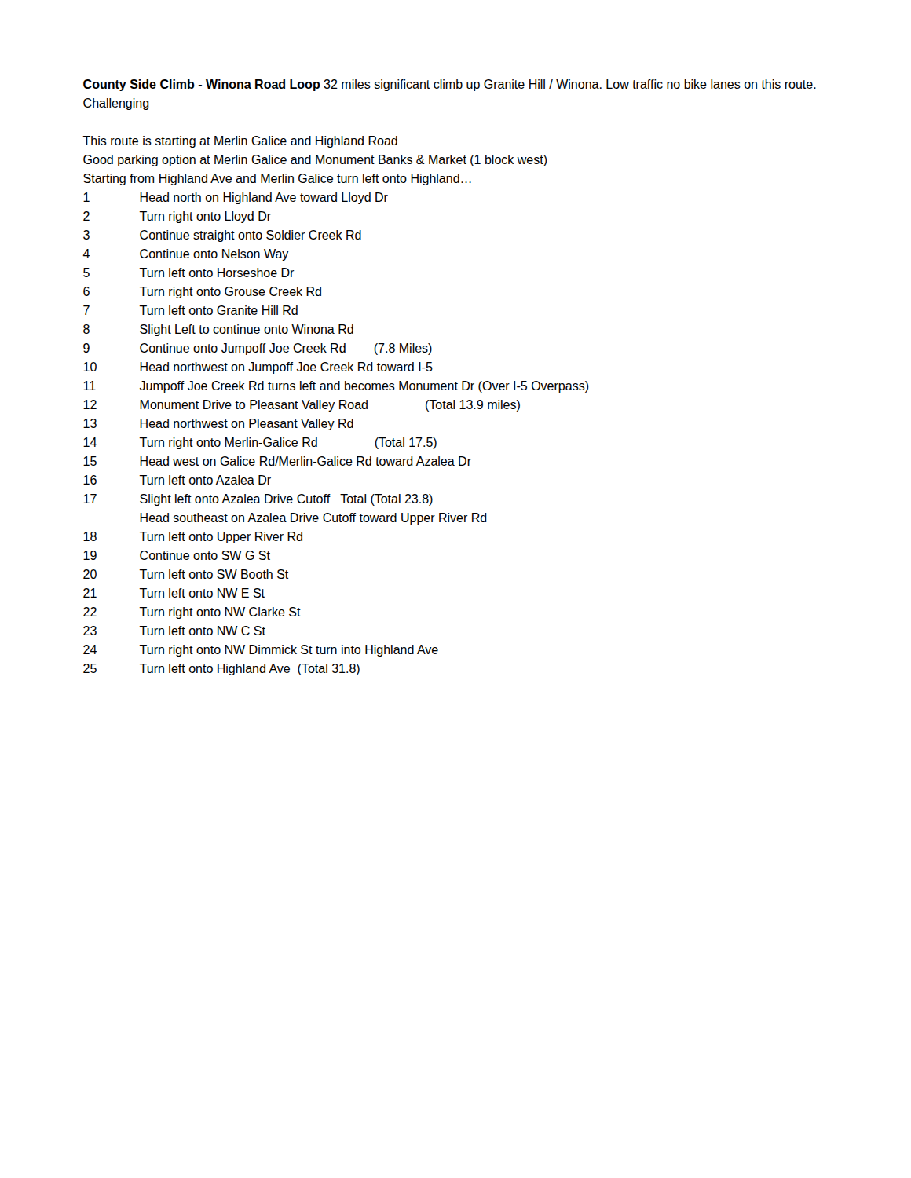County Side Climb - Winona Road Loop 32 miles significant climb up Granite Hill / Winona. Low traffic no bike lanes on this route. Challenging
This route is starting at Merlin Galice and Highland Road
Good parking option at Merlin Galice and Monument Banks & Market (1 block west)
Starting from Highland Ave and Merlin Galice turn left onto Highland…
| 1 | Head north on Highland Ave toward Lloyd Dr |
| 2 | Turn right onto Lloyd Dr |
| 3 | Continue straight onto Soldier Creek Rd |
| 4 | Continue onto Nelson Way |
| 5 | Turn left onto Horseshoe Dr |
| 6 | Turn right onto Grouse Creek Rd |
| 7 | Turn left onto Granite Hill Rd |
| 8 | Slight Left to continue onto Winona Rd |
| 9 | Continue onto Jumpoff Joe Creek Rd (7.8 Miles) |
| 10 | Head northwest on Jumpoff Joe Creek Rd toward I-5 |
| 11 | Jumpoff Joe Creek Rd turns left and becomes Monument Dr (Over I-5 Overpass) |
| 12 | Monument Drive to Pleasant Valley Road (Total 13.9 miles) |
| 13 | Head northwest on Pleasant Valley Rd |
| 14 | Turn right onto Merlin-Galice Rd (Total 17.5) |
| 15 | Head west on Galice Rd/Merlin-Galice Rd toward Azalea Dr |
| 16 | Turn left onto Azalea Dr |
| 17 | Slight left onto Azalea Drive Cutoff Total (Total 23.8) Head southeast on Azalea Drive Cutoff toward Upper River Rd |
| 18 | Turn left onto Upper River Rd |
| 19 | Continue onto SW G St |
| 20 | Turn left onto SW Booth St |
| 21 | Turn left onto NW E St |
| 22 | Turn right onto NW Clarke St |
| 23 | Turn left onto NW C St |
| 24 | Turn right onto NW Dimmick St turn into Highland Ave |
| 25 | Turn left onto Highland Ave (Total 31.8) |